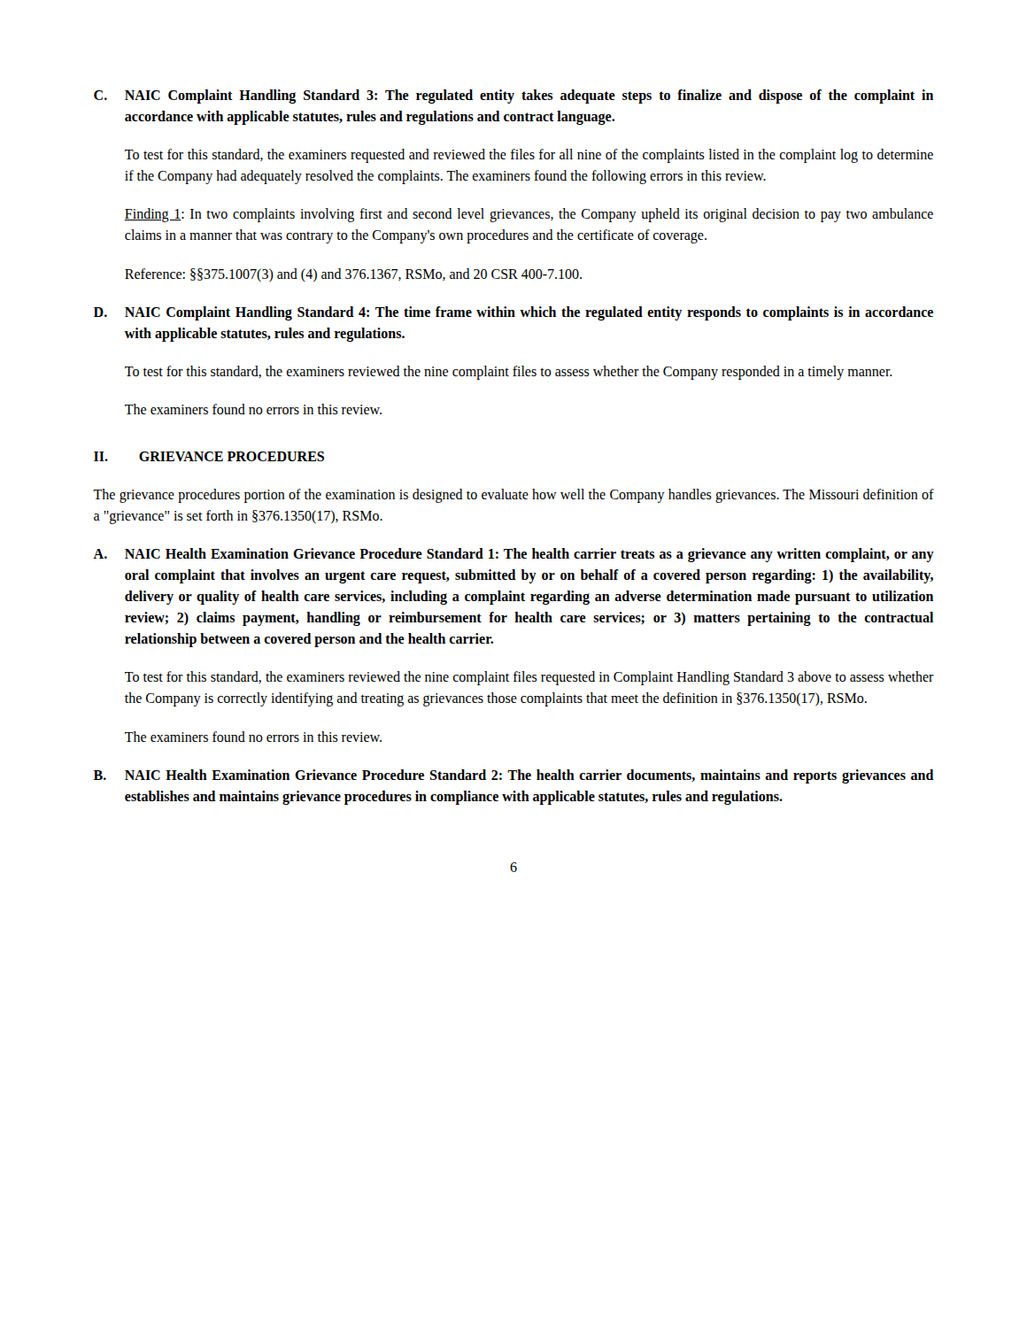C.
NAIC Complaint Handling Standard 3: The regulated entity takes adequate steps to finalize and dispose of the complaint in accordance with applicable statutes, rules and regulations and contract language.
To test for this standard, the examiners requested and reviewed the files for all nine of the complaints listed in the complaint log to determine if the Company had adequately resolved the complaints. The examiners found the following errors in this review.
Finding 1: In two complaints involving first and second level grievances, the Company upheld its original decision to pay two ambulance claims in a manner that was contrary to the Company's own procedures and the certificate of coverage.
Reference: §§375.1007(3) and (4) and 376.1367, RSMo, and 20 CSR 400-7.100.
D.
NAIC Complaint Handling Standard 4: The time frame within which the regulated entity responds to complaints is in accordance with applicable statutes, rules and regulations.
To test for this standard, the examiners reviewed the nine complaint files to assess whether the Company responded in a timely manner.
The examiners found no errors in this review.
II.
GRIEVANCE PROCEDURES
The grievance procedures portion of the examination is designed to evaluate how well the Company handles grievances. The Missouri definition of a "grievance" is set forth in §376.1350(17), RSMo.
A.
NAIC Health Examination Grievance Procedure Standard 1: The health carrier treats as a grievance any written complaint, or any oral complaint that involves an urgent care request, submitted by or on behalf of a covered person regarding: 1) the availability, delivery or quality of health care services, including a complaint regarding an adverse determination made pursuant to utilization review; 2) claims payment, handling or reimbursement for health care services; or 3) matters pertaining to the contractual relationship between a covered person and the health carrier.
To test for this standard, the examiners reviewed the nine complaint files requested in Complaint Handling Standard 3 above to assess whether the Company is correctly identifying and treating as grievances those complaints that meet the definition in §376.1350(17), RSMo.
The examiners found no errors in this review.
B.
NAIC Health Examination Grievance Procedure Standard 2: The health carrier documents, maintains and reports grievances and establishes and maintains grievance procedures in compliance with applicable statutes, rules and regulations.
6